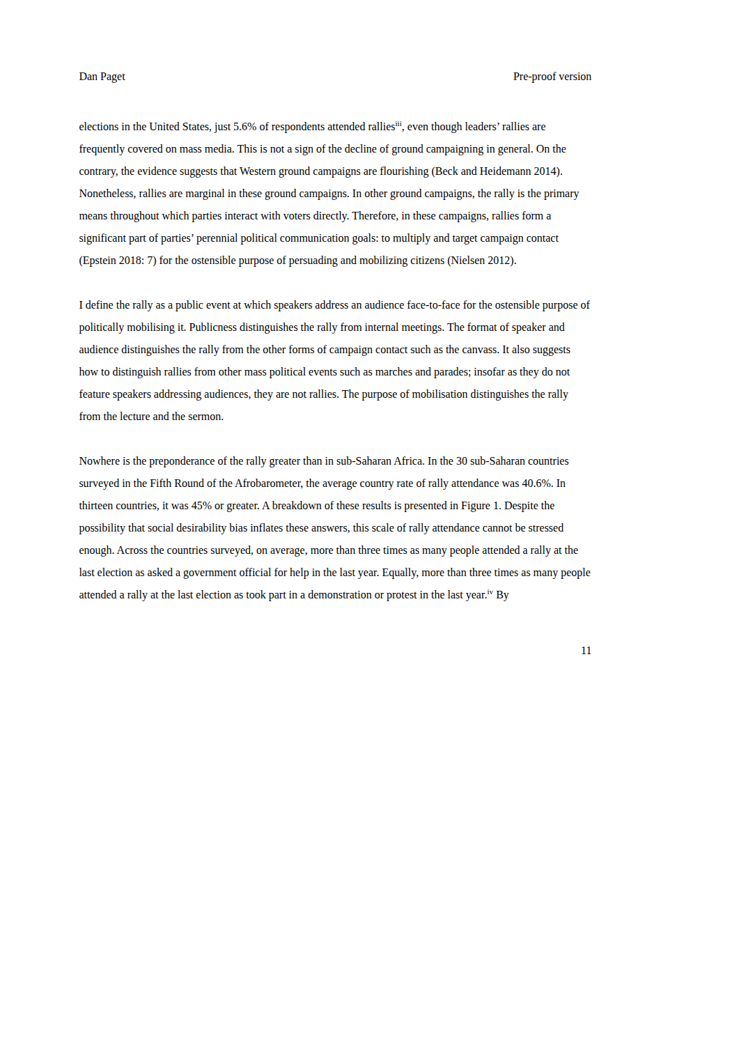Dan Paget Pre-proof version
elections in the United States, just 5.6% of respondents attended ralliesiii, even though leaders’ rallies are frequently covered on mass media. This is not a sign of the decline of ground campaigning in general. On the contrary, the evidence suggests that Western ground campaigns are flourishing (Beck and Heidemann 2014). Nonetheless, rallies are marginal in these ground campaigns. In other ground campaigns, the rally is the primary means throughout which parties interact with voters directly. Therefore, in these campaigns, rallies form a significant part of parties’ perennial political communication goals: to multiply and target campaign contact (Epstein 2018: 7) for the ostensible purpose of persuading and mobilizing citizens (Nielsen 2012).
I define the rally as a public event at which speakers address an audience face-to-face for the ostensible purpose of politically mobilising it. Publicness distinguishes the rally from internal meetings. The format of speaker and audience distinguishes the rally from the other forms of campaign contact such as the canvass. It also suggests how to distinguish rallies from other mass political events such as marches and parades; insofar as they do not feature speakers addressing audiences, they are not rallies. The purpose of mobilisation distinguishes the rally from the lecture and the sermon.
Nowhere is the preponderance of the rally greater than in sub-Saharan Africa. In the 30 sub-Saharan countries surveyed in the Fifth Round of the Afrobarometer, the average country rate of rally attendance was 40.6%. In thirteen countries, it was 45% or greater. A breakdown of these results is presented in Figure 1. Despite the possibility that social desirability bias inflates these answers, this scale of rally attendance cannot be stressed enough. Across the countries surveyed, on average, more than three times as many people attended a rally at the last election as asked a government official for help in the last year. Equally, more than three times as many people attended a rally at the last election as took part in a demonstration or protest in the last year.iv By
11